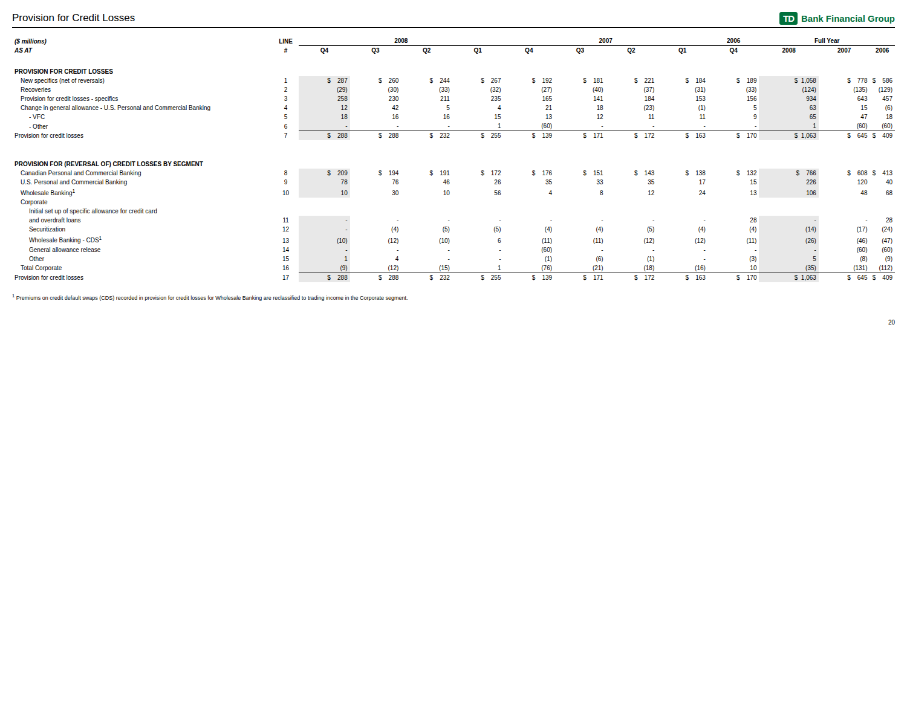Provision for Credit Losses
TD Bank Financial Group
| ($ millions) | LINE | 2008 | 2007 | 2006 | Full Year |
| --- | --- | --- | --- | --- | --- |
| AS AT | # | Q4 | Q3 | Q2 | Q1 | Q4 | Q3 | Q2 | Q1 | Q4 | 2008 | 2007 | 2006 |
| PROVISION FOR CREDIT LOSSES | |
| New specifics (net of reversals) | 1 | $ 287 | $ 260 | $ 244 | $ 267 | $ 192 | $ 181 | $ 221 | $ 184 | $ 189 | $ 1,058 | $ 778 | $ 586 |
| Recoveries | 2 | (29) | (30) | (33) | (32) | (27) | (40) | (37) | (31) | (33) | (124) | (135) | (129) |
| Provision for credit losses - specifics | 3 | 258 | 230 | 211 | 235 | 165 | 141 | 184 | 153 | 156 | 934 | 643 | 457 |
| Change in general allowance - U.S. Personal and Commercial Banking | 4 | 12 | 42 | 5 | 4 | 21 | 18 | (23) | (1) | 5 | 63 | 15 | (6) |
| - VFC | 5 | 18 | 16 | 16 | 15 | 13 | 12 | 11 | 11 | 9 | 65 | 47 | 18 |
| - Other | 6 | - | - | - | 1 | (60) | - | - | - | - | 1 | (60) | (60) |
| Provision for credit losses | 7 | $ 288 | $ 288 | $ 232 | $ 255 | $ 139 | $ 171 | $ 172 | $ 163 | $ 170 | $ 1,063 | $ 645 | $ 409 |
| PROVISION FOR (REVERSAL OF) CREDIT LOSSES BY SEGMENT | |
| Canadian Personal and Commercial Banking | 8 | $ 209 | $ 194 | $ 191 | $ 172 | $ 176 | $ 151 | $ 143 | $ 138 | $ 132 | $ 766 | $ 608 | $ 413 |
| U.S. Personal and Commercial Banking | 9 | 78 | 76 | 46 | 26 | 35 | 33 | 35 | 17 | 15 | 226 | 120 | 40 |
| Wholesale Banking 1 | 10 | 10 | 30 | 10 | 56 | 4 | 8 | 12 | 24 | 13 | 106 | 48 | 68 |
| Corporate | | |
| Initial set up of specific allowance for credit card | | |
| and overdraft loans | 11 | - | - | - | - | - | - | - | - | 28 | - | - | 28 |
| Securitization | 12 | - | (4) | (5) | (5) | (4) | (4) | (5) | (4) | (4) | (14) | (17) | (24) |
| Wholesale Banking - CDS 1 | 13 | (10) | (12) | (10) | 6 | (11) | (11) | (12) | (12) | (11) | (26) | (46) | (47) |
| General allowance release | 14 | - | - | - | - | (60) | - | - | - | - | - | (60) | (60) |
| Other | 15 | 1 | 4 | - | - | (1) | (6) | (1) | - | (3) | 5 | (8) | (9) |
| Total Corporate | 16 | (9) | (12) | (15) | 1 | (76) | (21) | (18) | (16) | 10 | (35) | (131) | (112) |
| Provision for credit losses | 17 | $ 288 | $ 288 | $ 232 | $ 255 | $ 139 | $ 171 | $ 172 | $ 163 | $ 170 | $ 1,063 | $ 645 | $ 409 |
1 Premiums on credit default swaps (CDS) recorded in provision for credit losses for Wholesale Banking are reclassified to trading income in the Corporate segment.
20